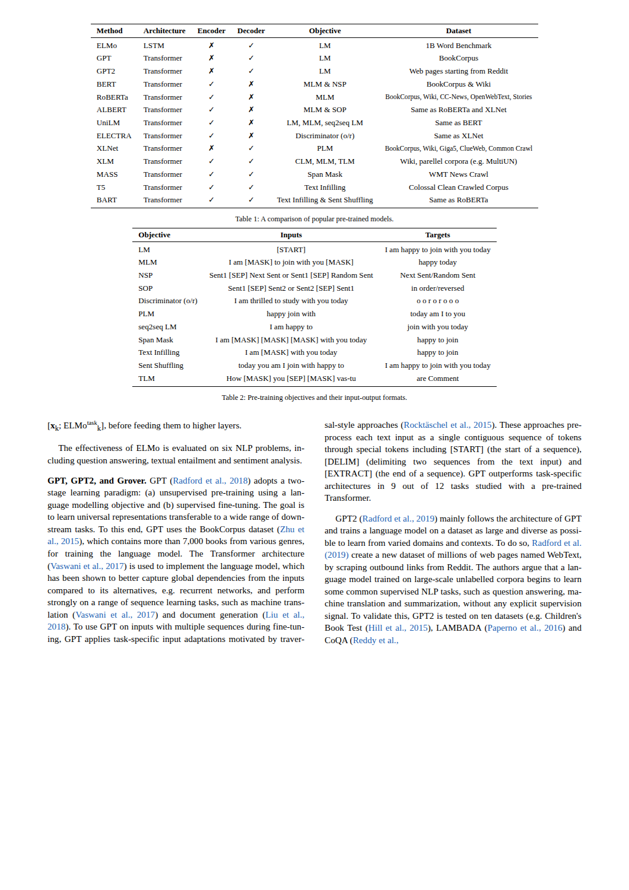Table 1: A comparison of popular pre-trained models.
| Method | Architecture | Encoder | Decoder | Objective | Dataset |
| --- | --- | --- | --- | --- | --- |
| ELMo | LSTM | | | LM | 1B Word Benchmark |
| GPT | Transformer | | | LM | BookCorpus |
| GPT2 | Transformer | | | LM | Web pages starting from Reddit |
| BERT | Transformer | | | MLM & NSP | BookCorpus & Wiki |
| RoBERTa | Transformer | | | MLM | BookCorpus, Wiki, CC-News, OpenWebText, Stories |
| ALBERT | Transformer | | | MLM & SOP | Same as RoBERTa and XLNet |
| UniLM | Transformer | | | LM, MLM, seq2seq LM | Same as BERT |
| ELECTRA | Transformer | | | Discriminator (o/r) | Same as XLNet |
| XLNet | Transformer | | | PLM | BookCorpus, Wiki, Giga5, ClueWeb, Common Crawl |
| XLM | Transformer | | | CLM, MLM, TLM | Wiki, parellel corpora (e.g. MultiUN) |
| MASS | Transformer | | | Span Mask | WMT News Crawl |
| T5 | Transformer | | | Text Infilling | Colossal Clean Crawled Corpus |
| BART | Transformer | | | Text Infilling & Sent Shuffling | Same as RoBERTa |
Table 2: Pre-training objectives and their input-output formats.
| Objective | Inputs | Targets |
| --- | --- | --- |
| LM | [START] | I am happy to join with you today |
| MLM | I am [MASK] to join with you [MASK] | happy today |
| NSP | Sent1 [SEP] Next Sent or Sent1 [SEP] Random Sent | Next Sent/Random Sent |
| SOP | Sent1 [SEP] Sent2 or Sent2 [SEP] Sent1 | in order/reversed |
| Discriminator (o/r) | I am thrilled to study with you today | o o r o r o o o |
| PLM | happy join with | today am I to you |
| seq2seq LM | I am happy to | join with you today |
| Span Mask | I am [MASK] [MASK] [MASK] with you today | happy to join |
| Text Infilling | I am [MASK] with you today | happy to join |
| Sent Shuffling | today you am I join with happy to | I am happy to join with you today |
| TLM | How [MASK] you [SEP] [MASK] vas-tu | are Comment |
[xk; ELMotaskk], before feeding them to higher layers.
The effectiveness of ELMo is evaluated on six NLP problems, including question answering, textual entailment and sentiment analysis.
GPT, GPT2, and Grover. GPT (Radford et al., 2018) adopts a two-stage learning paradigm: (a) unsupervised pre-training using a language modelling objective and (b) supervised fine-tuning. The goal is to learn universal representations transferable to a wide range of downstream tasks. To this end, GPT uses the BookCorpus dataset (Zhu et al., 2015), which contains more than 7,000 books from various genres, for training the language model. The Transformer architecture (Vaswani et al., 2017) is used to implement the language model, which has been shown to better capture global dependencies from the inputs compared to its alternatives, e.g. recurrent networks, and perform strongly on a range of sequence learning tasks, such as machine translation (Vaswani et al., 2017) and document generation (Liu et al., 2018). To use GPT on inputs with multiple sequences during fine-tuning, GPT applies task-specific input adaptations motivated by traversal-style approaches (Rocktäschel et al., 2015). These approaches pre-process each text input as a single contiguous sequence of tokens through special tokens including [START] (the start of a sequence), [DELIM] (delimiting two sequences from the text input) and [EXTRACT] (the end of a sequence). GPT outperforms task-specific architectures in 9 out of 12 tasks studied with a pre-trained Transformer.
GPT2 (Radford et al., 2019) mainly follows the architecture of GPT and trains a language model on a dataset as large and diverse as possible to learn from varied domains and contexts. To do so, Radford et al. (2019) create a new dataset of millions of web pages named WebText, by scraping outbound links from Reddit. The authors argue that a language model trained on large-scale unlabelled corpora begins to learn some common supervised NLP tasks, such as question answering, machine translation and summarization, without any explicit supervision signal. To validate this, GPT2 is tested on ten datasets (e.g. Children's Book Test (Hill et al., 2015), LAMBADA (Paperno et al., 2016) and CoQA (Reddy et al.,